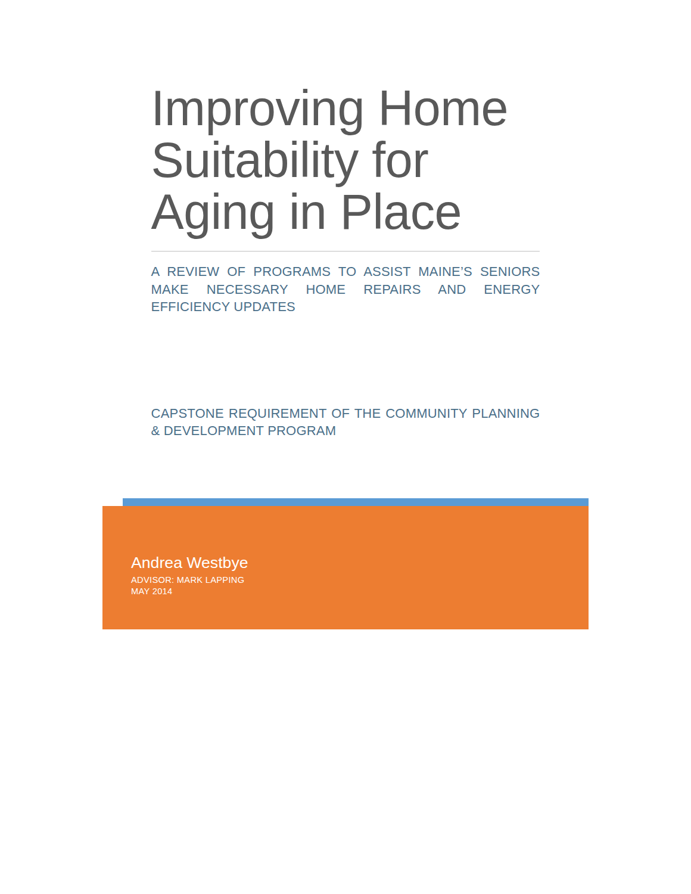Improving Home Suitability for Aging in Place
A review of programs to assist Maine’s seniors make necessary home repairs and energy efficiency updates
Capstone requirement of the Community Planning & Development Program
Andrea Westbye
ADVISOR: MARK LAPPING
MAY 2014